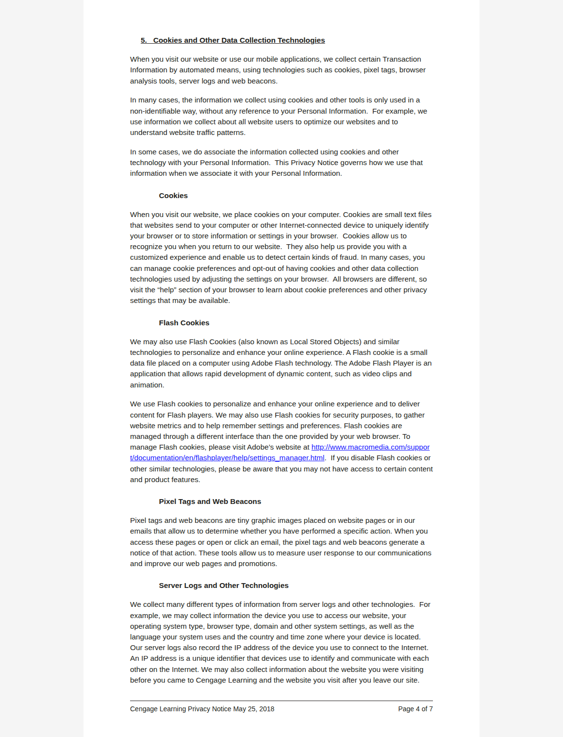5. Cookies and Other Data Collection Technologies
When you visit our website or use our mobile applications, we collect certain Transaction Information by automated means, using technologies such as cookies, pixel tags, browser analysis tools, server logs and web beacons.
In many cases, the information we collect using cookies and other tools is only used in a non-identifiable way, without any reference to your Personal Information. For example, we use information we collect about all website users to optimize our websites and to understand website traffic patterns.
In some cases, we do associate the information collected using cookies and other technology with your Personal Information. This Privacy Notice governs how we use that information when we associate it with your Personal Information.
Cookies
When you visit our website, we place cookies on your computer. Cookies are small text files that websites send to your computer or other Internet-connected device to uniquely identify your browser or to store information or settings in your browser. Cookies allow us to recognize you when you return to our website. They also help us provide you with a customized experience and enable us to detect certain kinds of fraud. In many cases, you can manage cookie preferences and opt-out of having cookies and other data collection technologies used by adjusting the settings on your browser. All browsers are different, so visit the “help” section of your browser to learn about cookie preferences and other privacy settings that may be available.
Flash Cookies
We may also use Flash Cookies (also known as Local Stored Objects) and similar technologies to personalize and enhance your online experience. A Flash cookie is a small data file placed on a computer using Adobe Flash technology. The Adobe Flash Player is an application that allows rapid development of dynamic content, such as video clips and animation.
We use Flash cookies to personalize and enhance your online experience and to deliver content for Flash players. We may also use Flash cookies for security purposes, to gather website metrics and to help remember settings and preferences. Flash cookies are managed through a different interface than the one provided by your web browser. To manage Flash cookies, please visit Adobe’s website at http://www.macromedia.com/support/documentation/en/flashplayer/help/settings_manager.html. If you disable Flash cookies or other similar technologies, please be aware that you may not have access to certain content and product features.
Pixel Tags and Web Beacons
Pixel tags and web beacons are tiny graphic images placed on website pages or in our emails that allow us to determine whether you have performed a specific action. When you access these pages or open or click an email, the pixel tags and web beacons generate a notice of that action. These tools allow us to measure user response to our communications and improve our web pages and promotions.
Server Logs and Other Technologies
We collect many different types of information from server logs and other technologies. For example, we may collect information the device you use to access our website, your operating system type, browser type, domain and other system settings, as well as the language your system uses and the country and time zone where your device is located. Our server logs also record the IP address of the device you use to connect to the Internet. An IP address is a unique identifier that devices use to identify and communicate with each other on the Internet. We may also collect information about the website you were visiting before you came to Cengage Learning and the website you visit after you leave our site.
Cengage Learning Privacy Notice May 25, 2018 Page 4 of 7